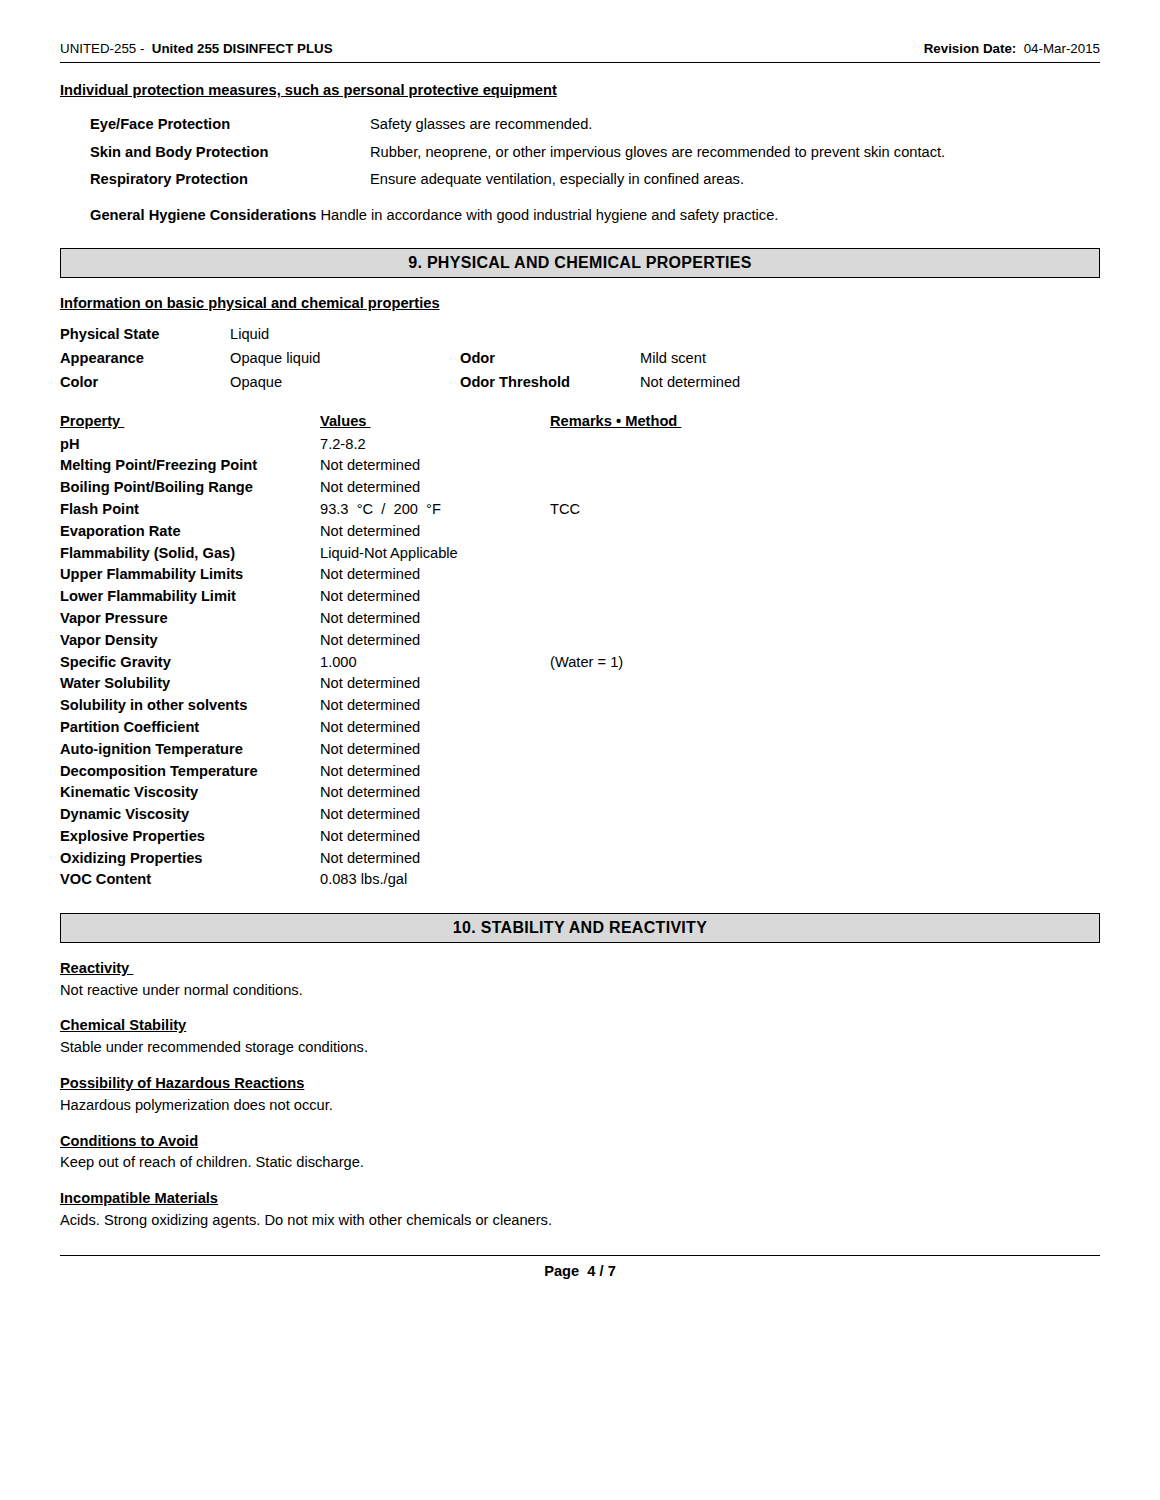UNITED-255 - United 255 DISINFECT PLUS
Revision Date: 04-Mar-2015
Individual protection measures, such as personal protective equipment
| Eye/Face Protection | Safety glasses are recommended. |
| Skin and Body Protection | Rubber, neoprene, or other impervious gloves are recommended to prevent skin contact. |
| Respiratory Protection | Ensure adequate ventilation, especially in confined areas. |
General Hygiene Considerations Handle in accordance with good industrial hygiene and safety practice.
9. PHYSICAL AND CHEMICAL PROPERTIES
Information on basic physical and chemical properties
| Physical State | Liquid | | |
| Appearance | Opaque liquid | Odor | Mild scent |
| Color | Opaque | Odor Threshold | Not determined |
| Property | Values | Remarks • Method |
| pH | 7.2-8.2 | |
| Melting Point/Freezing Point | Not determined | |
| Boiling Point/Boiling Range | Not determined | |
| Flash Point | 93.3 °C / 200 °F | TCC |
| Evaporation Rate | Not determined | |
| Flammability (Solid, Gas) | Liquid-Not Applicable | |
| Upper Flammability Limits | Not determined | |
| Lower Flammability Limit | Not determined | |
| Vapor Pressure | Not determined | |
| Vapor Density | Not determined | |
| Specific Gravity | 1.000 | (Water = 1) |
| Water Solubility | Not determined | |
| Solubility in other solvents | Not determined | |
| Partition Coefficient | Not determined | |
| Auto-ignition Temperature | Not determined | |
| Decomposition Temperature | Not determined | |
| Kinematic Viscosity | Not determined | |
| Dynamic Viscosity | Not determined | |
| Explosive Properties | Not determined | |
| Oxidizing Properties | Not determined | |
| VOC Content | 0.083 lbs./gal | |
10. STABILITY AND REACTIVITY
Reactivity
Not reactive under normal conditions.
Chemical Stability
Stable under recommended storage conditions.
Possibility of Hazardous Reactions
Hazardous polymerization does not occur.
Conditions to Avoid
Keep out of reach of children. Static discharge.
Incompatible Materials
Acids. Strong oxidizing agents. Do not mix with other chemicals or cleaners.
Page 4 / 7